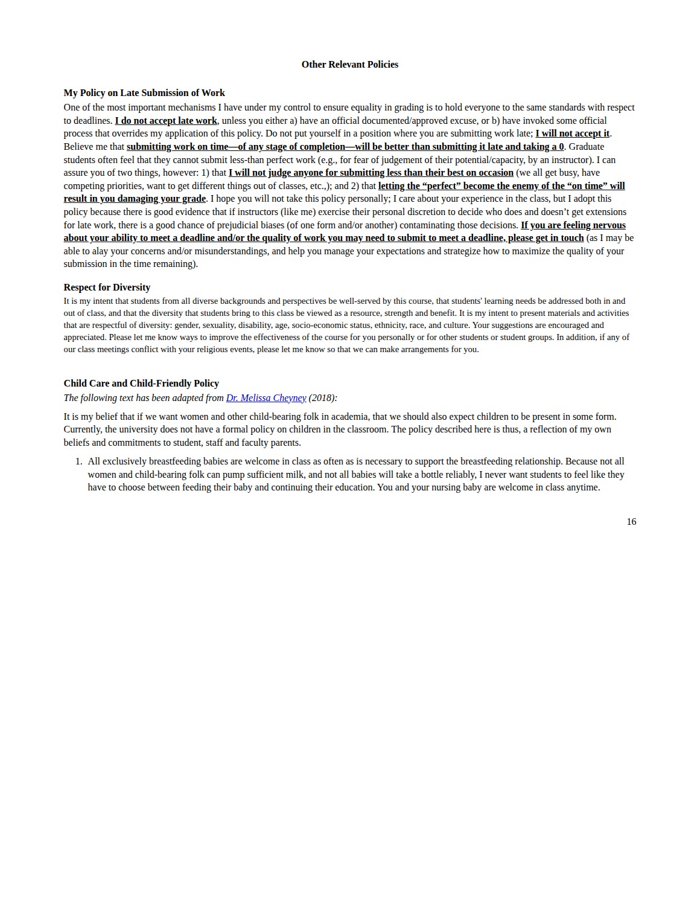Other Relevant Policies
My Policy on Late Submission of Work
One of the most important mechanisms I have under my control to ensure equality in grading is to hold everyone to the same standards with respect to deadlines. I do not accept late work, unless you either a) have an official documented/approved excuse, or b) have invoked some official process that overrides my application of this policy. Do not put yourself in a position where you are submitting work late; I will not accept it. Believe me that submitting work on time—of any stage of completion—will be better than submitting it late and taking a 0. Graduate students often feel that they cannot submit less-than perfect work (e.g., for fear of judgement of their potential/capacity, by an instructor). I can assure you of two things, however: 1) that I will not judge anyone for submitting less than their best on occasion (we all get busy, have competing priorities, want to get different things out of classes, etc.,); and 2) that letting the “perfect” become the enemy of the “on time” will result in you damaging your grade. I hope you will not take this policy personally; I care about your experience in the class, but I adopt this policy because there is good evidence that if instructors (like me) exercise their personal discretion to decide who does and doesn’t get extensions for late work, there is a good chance of prejudicial biases (of one form and/or another) contaminating those decisions. If you are feeling nervous about your ability to meet a deadline and/or the quality of work you may need to submit to meet a deadline, please get in touch (as I may be able to alay your concerns and/or misunderstandings, and help you manage your expectations and strategize how to maximize the quality of your submission in the time remaining).
Respect for Diversity
It is my intent that students from all diverse backgrounds and perspectives be well-served by this course, that students' learning needs be addressed both in and out of class, and that the diversity that students bring to this class be viewed as a resource, strength and benefit. It is my intent to present materials and activities that are respectful of diversity: gender, sexuality, disability, age, socio-economic status, ethnicity, race, and culture. Your suggestions are encouraged and appreciated. Please let me know ways to improve the effectiveness of the course for you personally or for other students or student groups. In addition, if any of our class meetings conflict with your religious events, please let me know so that we can make arrangements for you.
Child Care and Child-Friendly Policy
The following text has been adapted from Dr. Melissa Cheyney (2018):
It is my belief that if we want women and other child-bearing folk in academia, that we should also expect children to be present in some form. Currently, the university does not have a formal policy on children in the classroom. The policy described here is thus, a reflection of my own beliefs and commitments to student, staff and faculty parents.
All exclusively breastfeeding babies are welcome in class as often as is necessary to support the breastfeeding relationship. Because not all women and child-bearing folk can pump sufficient milk, and not all babies will take a bottle reliably, I never want students to feel like they have to choose between feeding their baby and continuing their education. You and your nursing baby are welcome in class anytime.
16